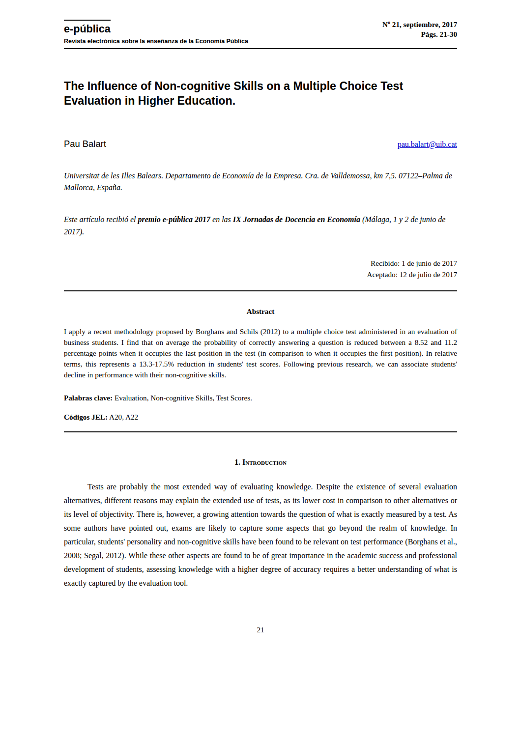e-pública
Revista electrónica sobre la enseñanza de la Economía Pública
Nº 21, septiembre, 2017
Págs. 21-30
The Influence of Non-cognitive Skills on a Multiple Choice Test Evaluation in Higher Education.
Pau Balart pau.balart@uib.cat
Universitat de les Illes Balears. Departamento de Economía de la Empresa. Cra. de Valldemossa, km 7,5. 07122–Palma de Mallorca, España.
Este artículo recibió el premio e-pública 2017 en las IX Jornadas de Docencia en Economía (Málaga, 1 y 2 de junio de 2017).
Recibido: 1 de junio de 2017
Aceptado: 12 de julio de 2017
Abstract
I apply a recent methodology proposed by Borghans and Schils (2012) to a multiple choice test administered in an evaluation of business students. I find that on average the probability of correctly answering a question is reduced between a 8.52 and 11.2 percentage points when it occupies the last position in the test (in comparison to when it occupies the first position). In relative terms, this represents a 13.3-17.5% reduction in students' test scores. Following previous research, we can associate students' decline in performance with their non-cognitive skills.
Palabras clave: Evaluation, Non-cognitive Skills, Test Scores.
Códigos JEL: A20, A22
1. Introduction
Tests are probably the most extended way of evaluating knowledge. Despite the existence of several evaluation alternatives, different reasons may explain the extended use of tests, as its lower cost in comparison to other alternatives or its level of objectivity. There is, however, a growing attention towards the question of what is exactly measured by a test. As some authors have pointed out, exams are likely to capture some aspects that go beyond the realm of knowledge. In particular, students' personality and non-cognitive skills have been found to be relevant on test performance (Borghans et al., 2008; Segal, 2012). While these other aspects are found to be of great importance in the academic success and professional development of students, assessing knowledge with a higher degree of accuracy requires a better understanding of what is exactly captured by the evaluation tool.
21